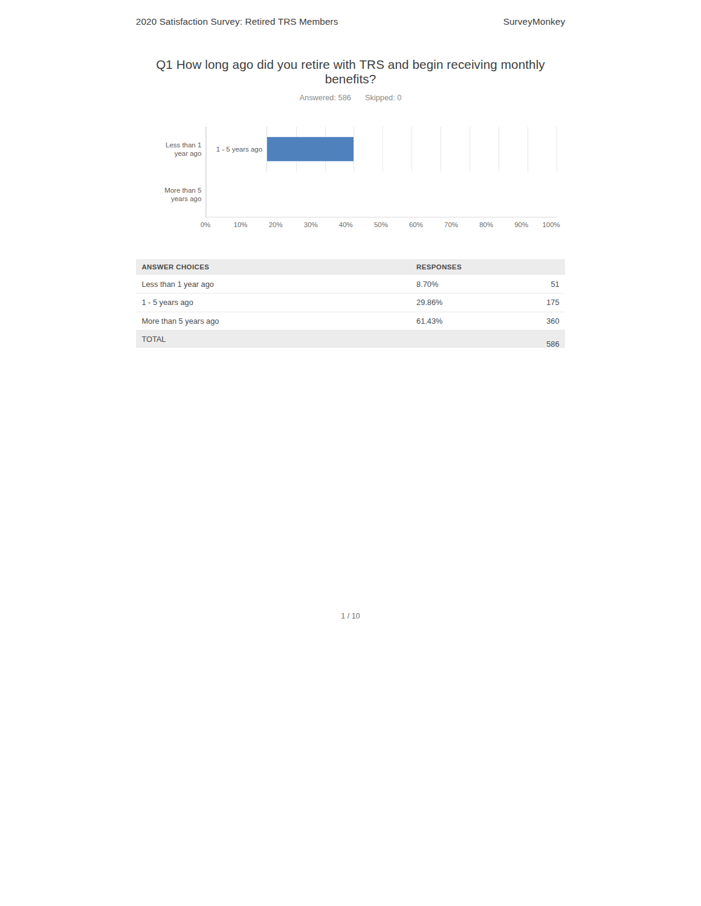2020 Satisfaction Survey: Retired TRS Members
SurveyMonkey
Q1 How long ago did you retire with TRS and begin receiving monthly benefits?
Answered: 586 Skipped: 0
Less than 1
year ago
1 - 5 years ago
More than 5
years ago
0% 10% 20% 30% 40% 50% 60% 70% 80% 90% 100%
| ANSWER CHOICES | RESPONSES |
| --- | --- |
| Less than 1 year ago | 8.70% 51 |
| 1 - 5 years ago | 29.86% 175 |
| More than 5 years ago | 61.43% 360 |
| TOTAL | 586 |
1 / 10